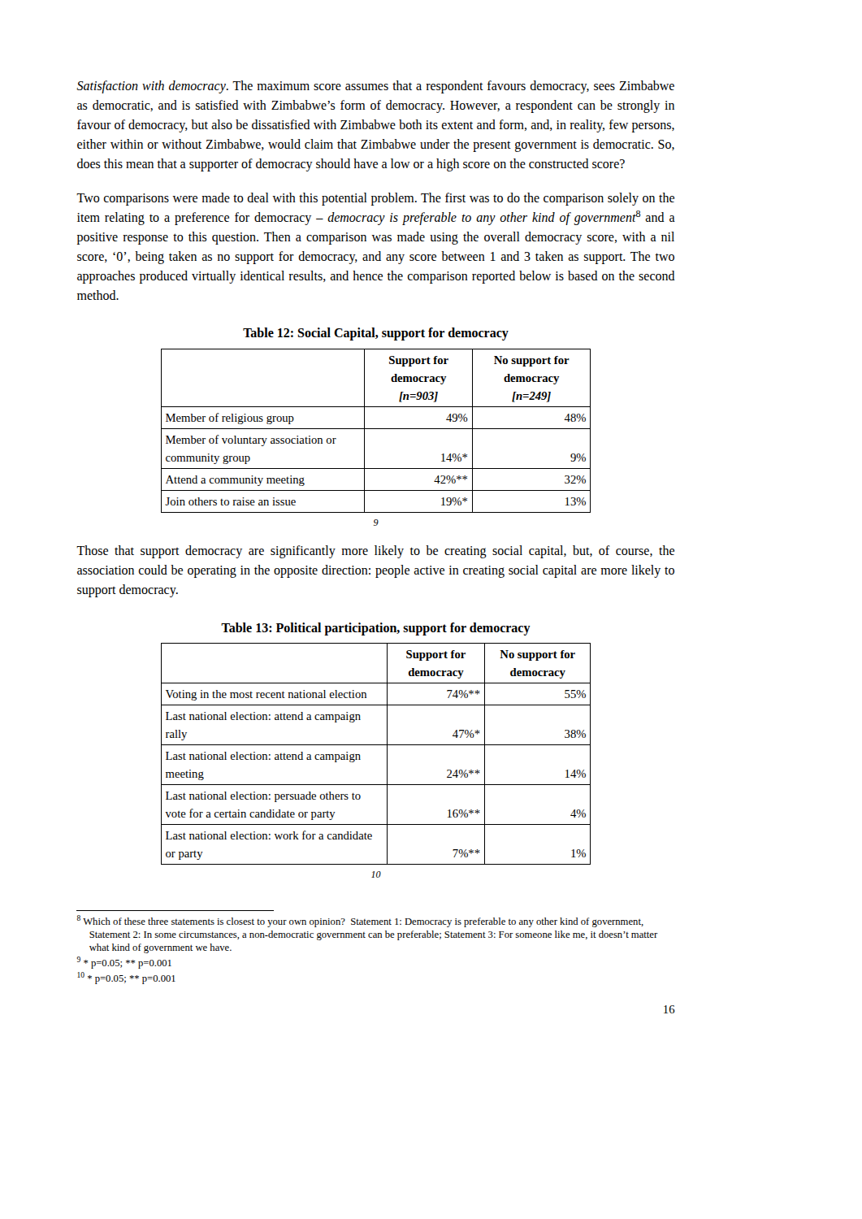Satisfaction with democracy. The maximum score assumes that a respondent favours democracy, sees Zimbabwe as democratic, and is satisfied with Zimbabwe’s form of democracy. However, a respondent can be strongly in favour of democracy, but also be dissatisfied with Zimbabwe both its extent and form, and, in reality, few persons, either within or without Zimbabwe, would claim that Zimbabwe under the present government is democratic. So, does this mean that a supporter of democracy should have a low or a high score on the constructed score?
Two comparisons were made to deal with this potential problem. The first was to do the comparison solely on the item relating to a preference for democracy – democracy is preferable to any other kind of government 8 and a positive response to this question. Then a comparison was made using the overall democracy score, with a nil score, ‘0’, being taken as no support for democracy, and any score between 1 and 3 taken as support. The two approaches produced virtually identical results, and hence the comparison reported below is based on the second method.
Table 12: Social Capital, support for democracy
| | Support for democracy [n=903] | No support for democracy [n=249] |
| --- | --- | --- |
| Member of religious group | 49% | 48% |
| Member of voluntary association or community group | 14%* | 9% |
| Attend a community meeting | 42%** | 32% |
| Join others to raise an issue | 19%* | 13% |
9
Those that support democracy are significantly more likely to be creating social capital, but, of course, the association could be operating in the opposite direction: people active in creating social capital are more likely to support democracy.
Table 13: Political participation, support for democracy
| | Support for democracy | No support for democracy |
| --- | --- | --- |
| Voting in the most recent national election | 74%** | 55% |
| Last national election: attend a campaign rally | 47%* | 38% |
| Last national election: attend a campaign meeting | 24%** | 14% |
| Last national election: persuade others to vote for a certain candidate or party | 16%** | 4% |
| Last national election: work for a candidate or party | 7%** | 1% |
10
8 Which of these three statements is closest to your own opinion? Statement 1: Democracy is preferable to any other kind of government, Statement 2: In some circumstances, a non-democratic government can be preferable; Statement 3: For someone like me, it doesn’t matter what kind of government we have.
9 * p=0.05; ** p=0.001
10 * p=0.05; ** p=0.001
16